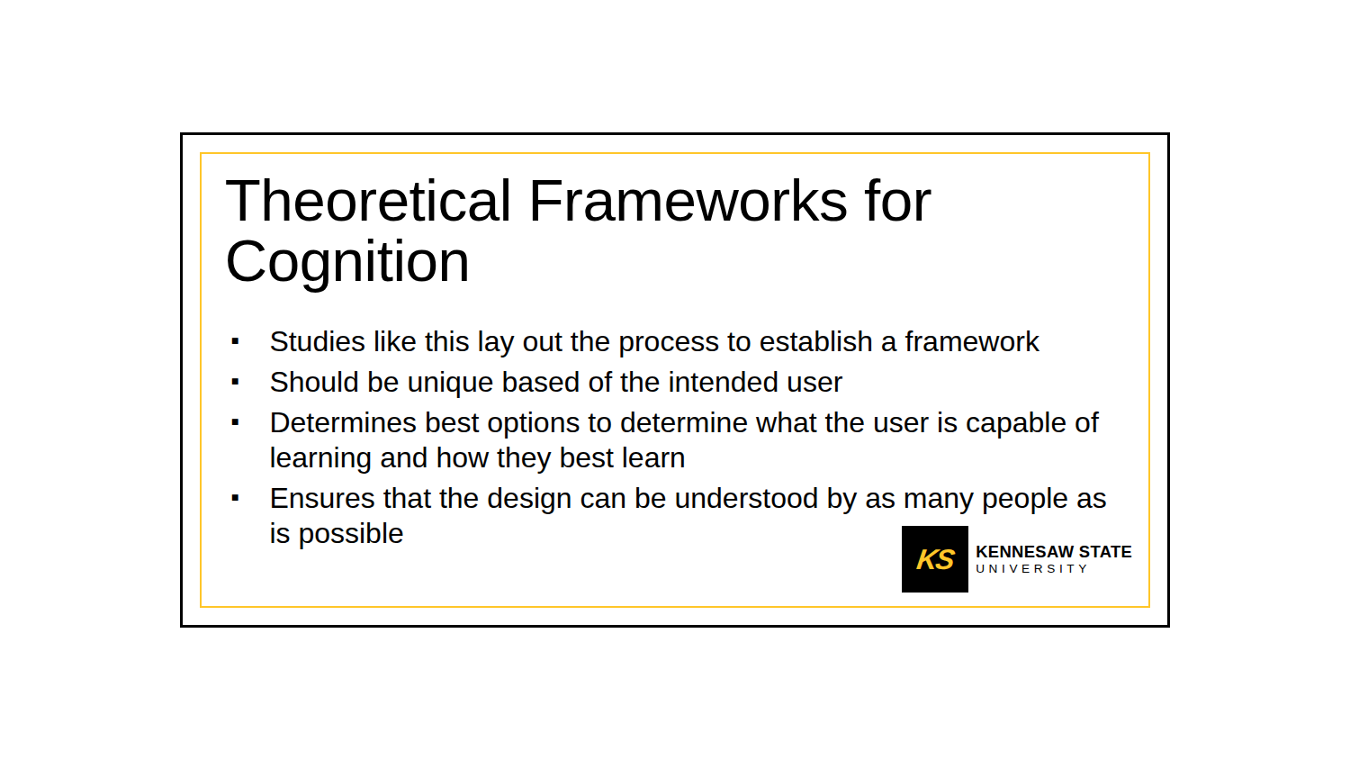Theoretical Frameworks for Cognition
Studies like this lay out the process to establish a framework
Should be unique based of the intended user
Determines best options to determine what the user is capable of learning and how they best learn
Ensures that the design can be understood by as many people as is possible
KS
KENNESAW STATE
UNIVERSITY